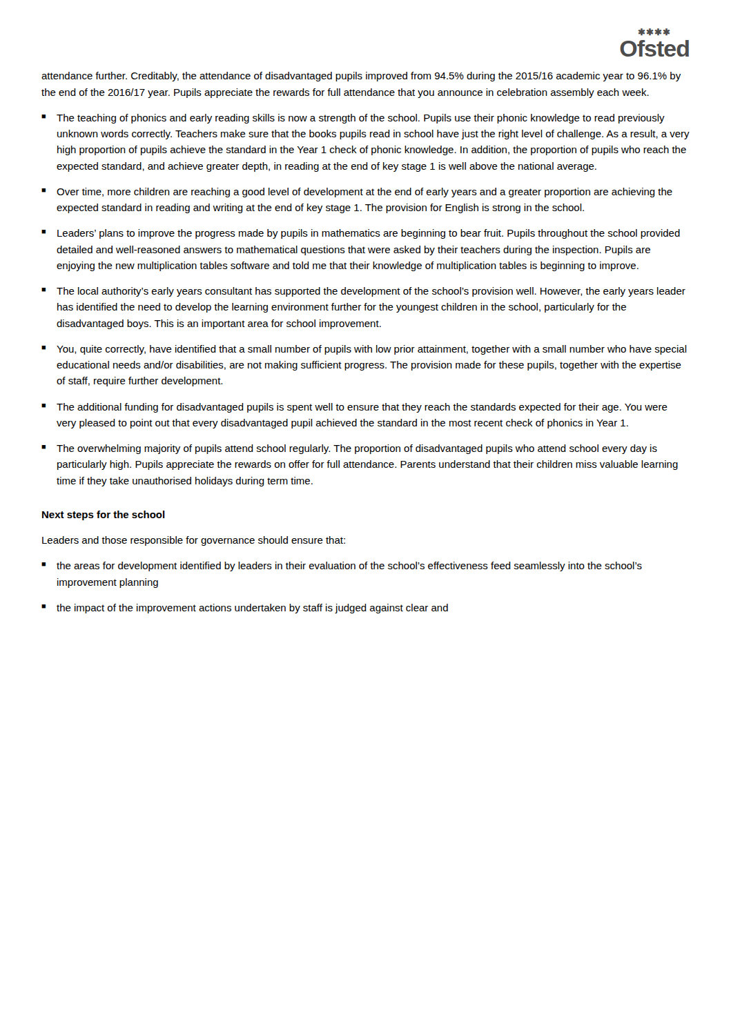✱✱✱✱
Ofsted
attendance further. Creditably, the attendance of disadvantaged pupils improved from 94.5% during the 2015/16 academic year to 96.1% by the end of the 2016/17 year. Pupils appreciate the rewards for full attendance that you announce in celebration assembly each week.
The teaching of phonics and early reading skills is now a strength of the school. Pupils use their phonic knowledge to read previously unknown words correctly. Teachers make sure that the books pupils read in school have just the right level of challenge. As a result, a very high proportion of pupils achieve the standard in the Year 1 check of phonic knowledge. In addition, the proportion of pupils who reach the expected standard, and achieve greater depth, in reading at the end of key stage 1 is well above the national average.
Over time, more children are reaching a good level of development at the end of early years and a greater proportion are achieving the expected standard in reading and writing at the end of key stage 1. The provision for English is strong in the school.
Leaders’ plans to improve the progress made by pupils in mathematics are beginning to bear fruit. Pupils throughout the school provided detailed and well-reasoned answers to mathematical questions that were asked by their teachers during the inspection. Pupils are enjoying the new multiplication tables software and told me that their knowledge of multiplication tables is beginning to improve.
The local authority’s early years consultant has supported the development of the school’s provision well. However, the early years leader has identified the need to develop the learning environment further for the youngest children in the school, particularly for the disadvantaged boys. This is an important area for school improvement.
You, quite correctly, have identified that a small number of pupils with low prior attainment, together with a small number who have special educational needs and/or disabilities, are not making sufficient progress. The provision made for these pupils, together with the expertise of staff, require further development.
The additional funding for disadvantaged pupils is spent well to ensure that they reach the standards expected for their age. You were very pleased to point out that every disadvantaged pupil achieved the standard in the most recent check of phonics in Year 1.
The overwhelming majority of pupils attend school regularly. The proportion of disadvantaged pupils who attend school every day is particularly high. Pupils appreciate the rewards on offer for full attendance. Parents understand that their children miss valuable learning time if they take unauthorised holidays during term time.
Next steps for the school
Leaders and those responsible for governance should ensure that:
the areas for development identified by leaders in their evaluation of the school’s effectiveness feed seamlessly into the school’s improvement planning
the impact of the improvement actions undertaken by staff is judged against clear and